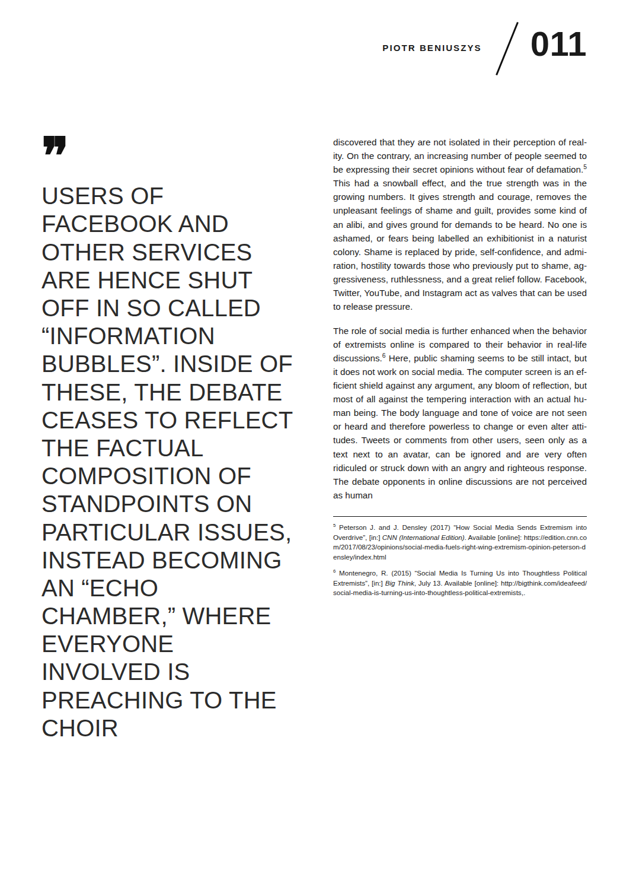Piotr Beniuszys
011
❞
Users of Facebook and other services are hence shut off in so called “information bubbles”. Inside of these, the debate ceases to reflect the factual composition of standpoints on particular issues, instead becoming an “echo chamber,” where everyone involved is preaching to the choir
discovered that they are not isolated in their perception of reality. On the contrary, an increasing number of people seemed to be expressing their secret opinions without fear of defamation.5 This had a snowball effect, and the true strength was in the growing numbers. It gives strength and courage, removes the unpleasant feelings of shame and guilt, provides some kind of an alibi, and gives ground for demands to be heard. No one is ashamed, or fears being labelled an exhibitionist in a naturist colony. Shame is replaced by pride, self-confidence, and admiration, hostility towards those who previously put to shame, aggressiveness, ruthlessness, and a great relief follow. Facebook, Twitter, YouTube, and Instagram act as valves that can be used to release pressure.
The role of social media is further enhanced when the behavior of extremists online is compared to their behavior in real-life discussions.6 Here, public shaming seems to be still intact, but it does not work on social media. The computer screen is an efficient shield against any argument, any bloom of reflection, but most of all against the tempering interaction with an actual human being. The body language and tone of voice are not seen or heard and therefore powerless to change or even alter attitudes. Tweets or comments from other users, seen only as a text next to an avatar, can be ignored and are very often ridiculed or struck down with an angry and righteous response. The debate opponents in online discussions are not perceived as human
5 Peterson J. and J. Densley (2017) “How Social Media Sends Extremism into Overdrive”, [in:] CNN (International Edition). Available [online]: https://edition.cnn.com/2017/08/23/opinions/social-media-fuels-right-wing-extremism-opinion-peterson-densley/index.html
6 Montenegro, R. (2015) “Social Media Is Turning Us into Thoughtless Political Extremists”, [in:] Big Think, July 13. Available [online]: http://bigthink.com/ideafeed/social-media-is-turning-us-into-thoughtless-political-extremists,.